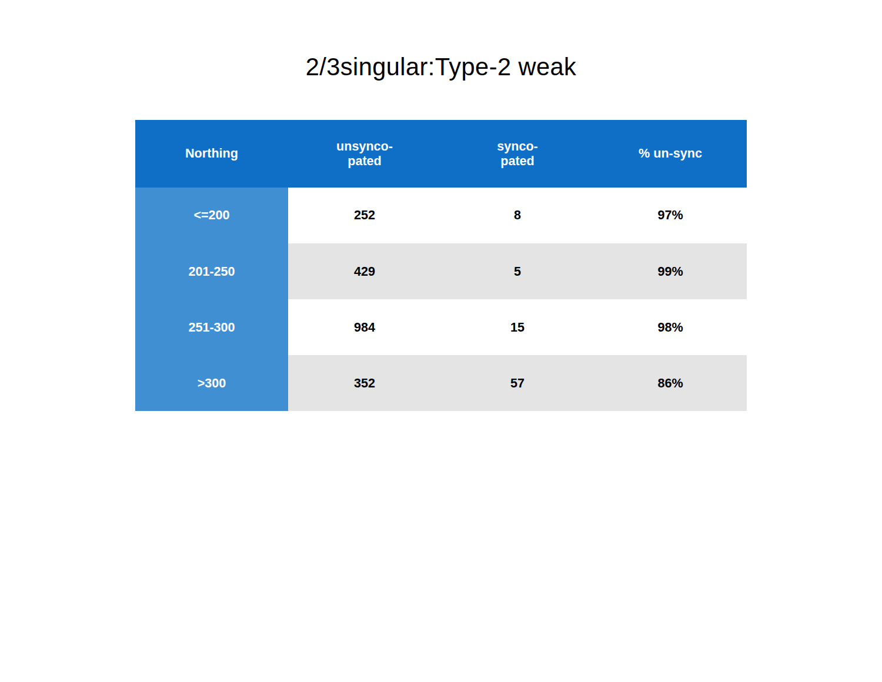2/3singular:Type-2 weak
| Northing | unsynco- pated | synco- pated | % un-sync |
| --- | --- | --- | --- |
| <=200 | 252 | 8 | 97% |
| 201-250 | 429 | 5 | 99% |
| 251-300 | 984 | 15 | 98% |
| >300 | 352 | 57 | 86% |